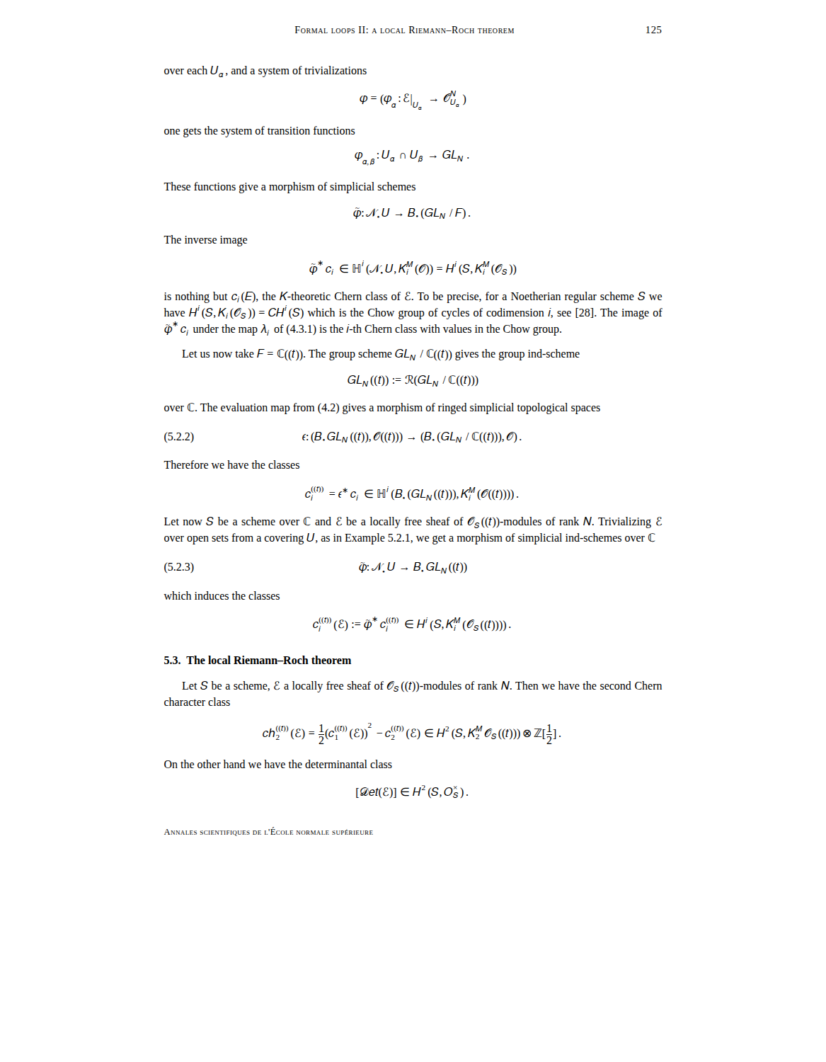Formal loops II: a local Riemann–Roch theorem 125
over each Uα, and a system of trivializations
φ= ( φα : ℰ|Uα → 𝒪UαN )
one gets the system of transition functions
φα,β : Uα ∩ Uβ → GLN .
These functions give a morphism of simplicial schemes
φ~ : 𝒩•U → B• ( GLN / F ) .
The inverse image
φ~∗ ci ∈ ℍi ( 𝒩•U , KiM (𝒪) ) = Hi ( S, KiM (𝒪S) )
is nothing but ci(E), the K-theoretic Chern class of ℰ. To be precise, for a Noetherian regular scheme S we have Hi(S,Ki(𝒪S))=CHi(S) which is the Chow group of cycles of codimension i, see [28]. The image of φ~∗ci under the map λi of (4.3.1) is the i-th Chern class with values in the Chow group.
Let us now take F=ℂ((t)). The group scheme GLN/ℂ((t)) gives the group ind-scheme
GLN ((t)) := ℛ ( GLN / ℂ((t)) )
over ℂ. The evaluation map from (4.2) gives a morphism of ringed simplicial topological spaces
(5.2.2) ϵ: ( B• GLN ((t)) , 𝒪((t)) ) → ( B• ( GLN / ℂ((t)) ) , 𝒪 ) .
Therefore we have the classes
ci((t)) = ϵ∗ ci ∈ ℍi ( B• ( GLN ((t)) ) , KiM ( 𝒪((t)) ) ) .
Let now S be a scheme over ℂ and ℰ be a locally free sheaf of 𝒪S((t))-modules of rank N. Trivializing ℰ over open sets from a covering U, as in Example 5.2.1, we get a morphism of simplicial ind-schemes over ℂ
(5.2.3) φ~ : 𝒩•U → B• GLN ((t))
which induces the classes
ci((t)) (ℰ) := φ~∗ ci((t)) ∈ Hi ( S, KiM ( 𝒪S ((t)) ) ) .
5.3. The local Riemann–Roch theorem
Let S be a scheme, ℰ a locally free sheaf of 𝒪S((t))-modules of rank N. Then we have the second Chern character class
ch2((t)) (ℰ) = 12 ( c1((t)) (ℰ) ) 2 − c2((t)) (ℰ) ∈ H2 ( S, K2M 𝒪S ((t)) ) ⊗ ℤ [ 12 ] .
On the other hand we have the determinantal class
[ 𝒟et(ℰ) ] ∈ H2 ( S, OS× ) .
Annales scientifiques de l'École normale supérieure